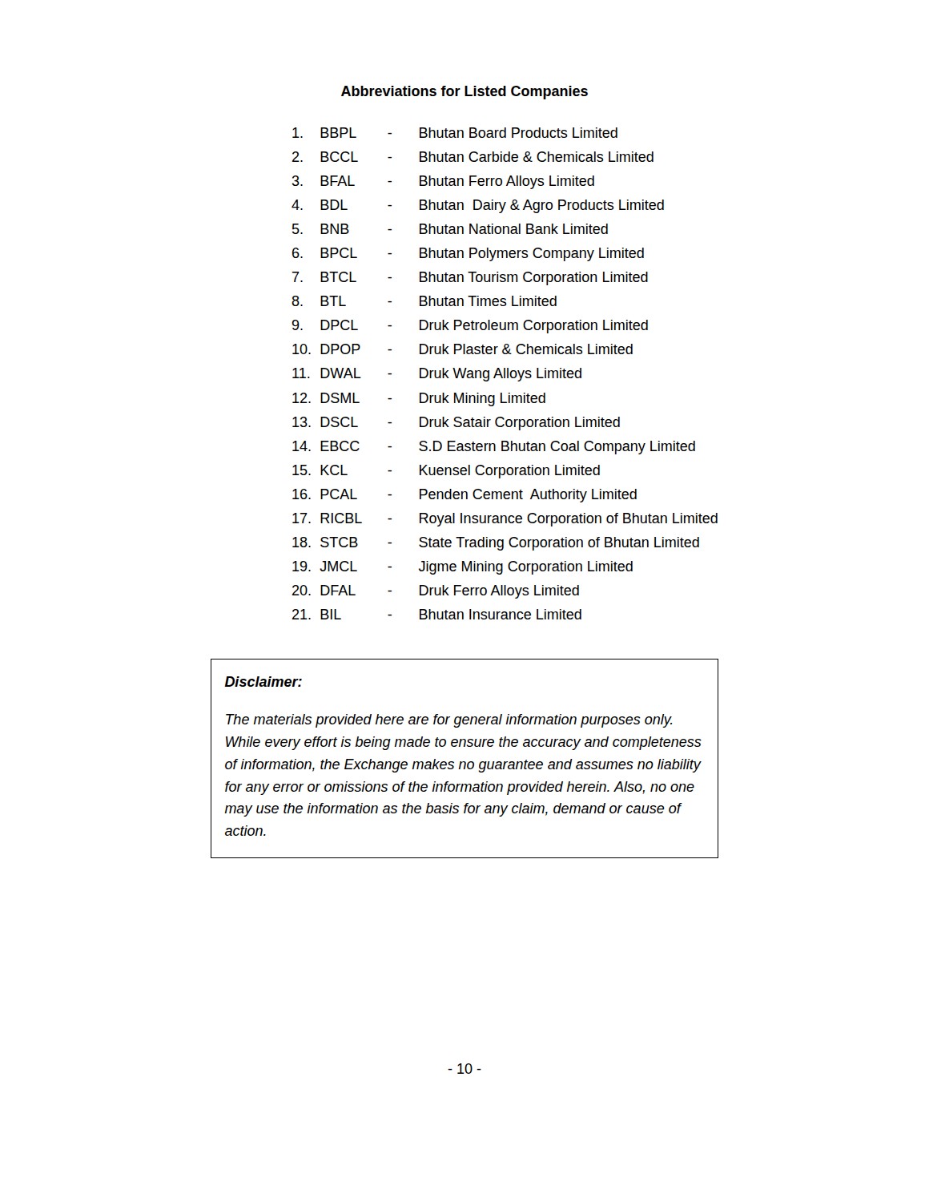Abbreviations for Listed Companies
| 1. | BBPL | - | Bhutan Board Products Limited |
| 2. | BCCL | - | Bhutan Carbide & Chemicals Limited |
| 3. | BFAL | - | Bhutan Ferro Alloys Limited |
| 4. | BDL | - | Bhutan Dairy & Agro Products Limited |
| 5. | BNB | - | Bhutan National Bank Limited |
| 6. | BPCL | - | Bhutan Polymers Company Limited |
| 7. | BTCL | - | Bhutan Tourism Corporation Limited |
| 8. | BTL | - | Bhutan Times Limited |
| 9. | DPCL | - | Druk Petroleum Corporation Limited |
| 10. | DPOP | - | Druk Plaster & Chemicals Limited |
| 11. | DWAL | - | Druk Wang Alloys Limited |
| 12. | DSML | - | Druk Mining Limited |
| 13. | DSCL | - | Druk Satair Corporation Limited |
| 14. | EBCC | - | S.D Eastern Bhutan Coal Company Limited |
| 15. | KCL | - | Kuensel Corporation Limited |
| 16. | PCAL | - | Penden Cement Authority Limited |
| 17. | RICBL | - | Royal Insurance Corporation of Bhutan Limited |
| 18. | STCB | - | State Trading Corporation of Bhutan Limited |
| 19. | JMCL | - | Jigme Mining Corporation Limited |
| 20. | DFAL | - | Druk Ferro Alloys Limited |
| 21. | BIL | - | Bhutan Insurance Limited |
Disclaimer:
The materials provided here are for general information purposes only. While every effort is being made to ensure the accuracy and completeness of information, the Exchange makes no guarantee and assumes no liability for any error or omissions of the information provided herein. Also, no one may use the information as the basis for any claim, demand or cause of action.
- 10 -